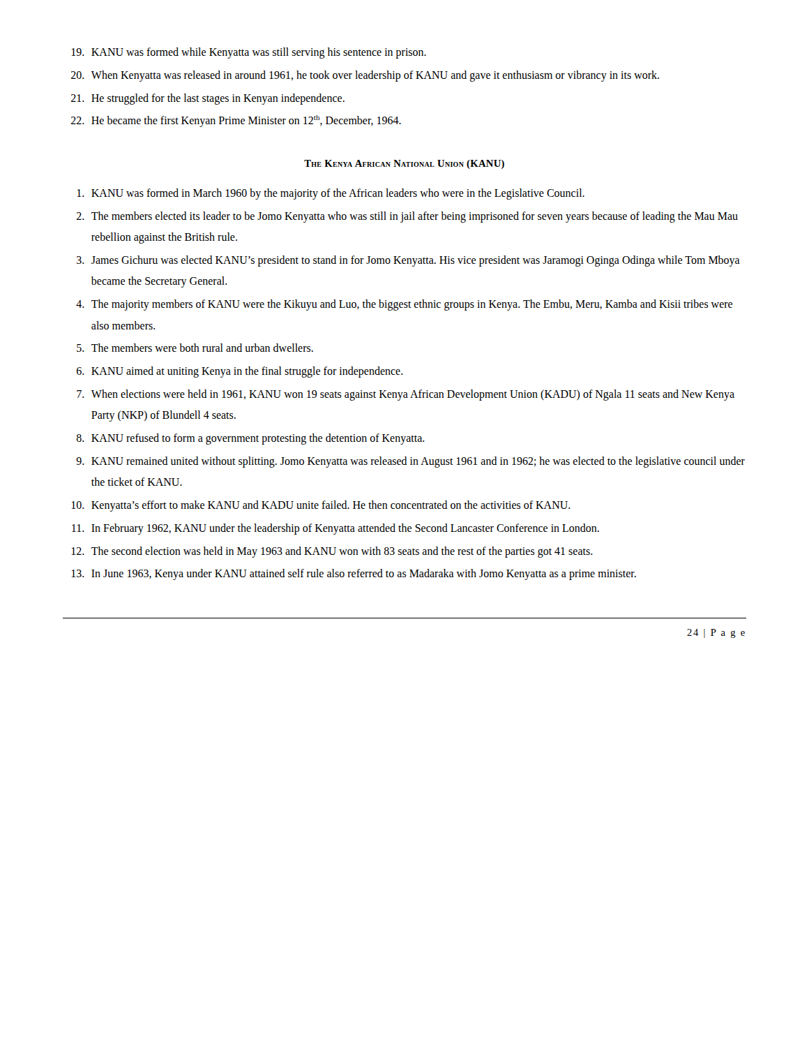KANU was formed while Kenyatta was still serving his sentence in prison.
When Kenyatta was released in around 1961, he took over leadership of KANU and gave it enthusiasm or vibrancy in its work.
He struggled for the last stages in Kenyan independence.
He became the first Kenyan Prime Minister on 12th, December, 1964.
The Kenya African National Union (KANU)
KANU was formed in March 1960 by the majority of the African leaders who were in the Legislative Council.
The members elected its leader to be Jomo Kenyatta who was still in jail after being imprisoned for seven years because of leading the Mau Mau rebellion against the British rule.
James Gichuru was elected KANU’s president to stand in for Jomo Kenyatta. His vice president was Jaramogi Oginga Odinga while Tom Mboya became the Secretary General.
The majority members of KANU were the Kikuyu and Luo, the biggest ethnic groups in Kenya. The Embu, Meru, Kamba and Kisii tribes were also members.
The members were both rural and urban dwellers.
KANU aimed at uniting Kenya in the final struggle for independence.
When elections were held in 1961, KANU won 19 seats against Kenya African Development Union (KADU) of Ngala 11 seats and New Kenya Party (NKP) of Blundell 4 seats.
KANU refused to form a government protesting the detention of Kenyatta.
KANU remained united without splitting. Jomo Kenyatta was released in August 1961 and in 1962; he was elected to the legislative council under the ticket of KANU.
Kenyatta’s effort to make KANU and KADU unite failed. He then concentrated on the activities of KANU.
In February 1962, KANU under the leadership of Kenyatta attended the Second Lancaster Conference in London.
The second election was held in May 1963 and KANU won with 83 seats and the rest of the parties got 41 seats.
In June 1963, Kenya under KANU attained self rule also referred to as Madaraka with Jomo Kenyatta as a prime minister.
24 | P a g e